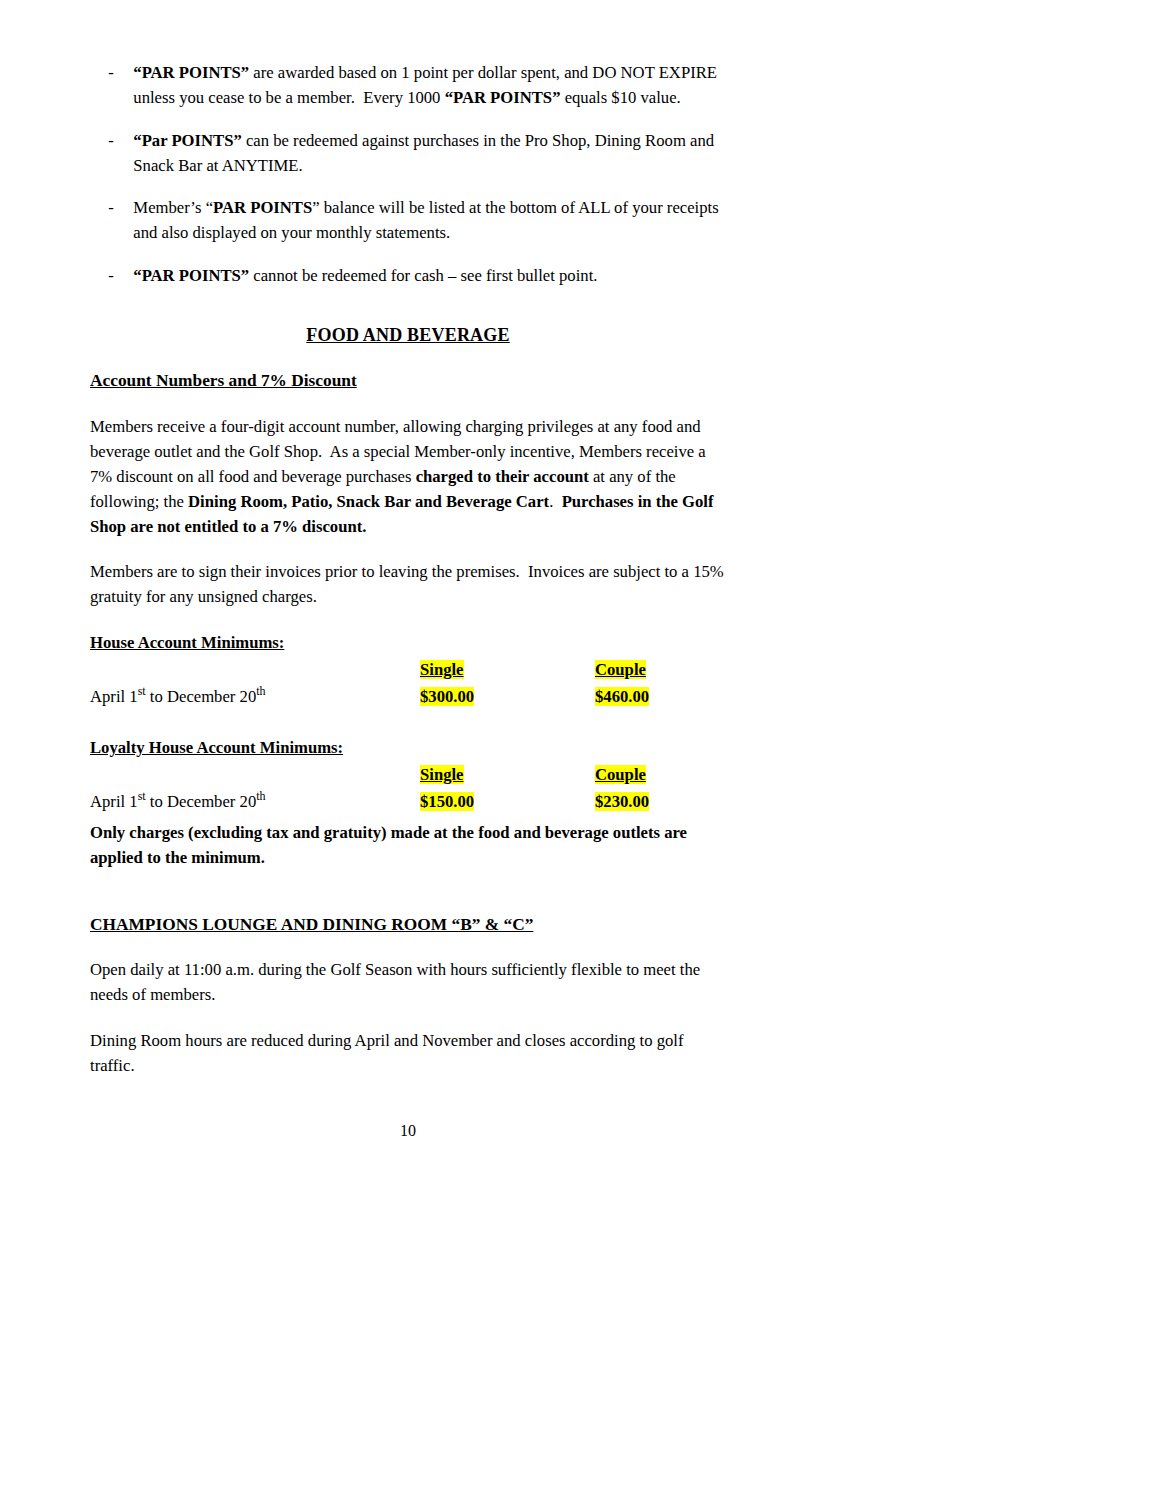“PAR POINTS” are awarded based on 1 point per dollar spent, and DO NOT EXPIRE unless you cease to be a member. Every 1000 “PAR POINTS” equals $10 value.
“Par POINTS” can be redeemed against purchases in the Pro Shop, Dining Room and Snack Bar at ANYTIME.
Member’s “PAR POINTS” balance will be listed at the bottom of ALL of your receipts and also displayed on your monthly statements.
“PAR POINTS” cannot be redeemed for cash – see first bullet point.
FOOD AND BEVERAGE
Account Numbers and 7% Discount
Members receive a four-digit account number, allowing charging privileges at any food and beverage outlet and the Golf Shop. As a special Member-only incentive, Members receive a 7% discount on all food and beverage purchases charged to their account at any of the following; the Dining Room, Patio, Snack Bar and Beverage Cart. Purchases in the Golf Shop are not entitled to a 7% discount.
Members are to sign their invoices prior to leaving the premises. Invoices are subject to a 15% gratuity for any unsigned charges.
House Account Minimums:
| | Single | Couple |
| April 1 st to December 20 th | $300.00 | $460.00 |
Loyalty House Account Minimums:
| | Single | Couple |
| April 1 st to December 20 th | $150.00 | $230.00 |
Only charges (excluding tax and gratuity) made at the food and beverage outlets are applied to the minimum.
CHAMPIONS LOUNGE AND DINING ROOM “B” & “C”
Open daily at 11:00 a.m. during the Golf Season with hours sufficiently flexible to meet the needs of members.
Dining Room hours are reduced during April and November and closes according to golf traffic.
10